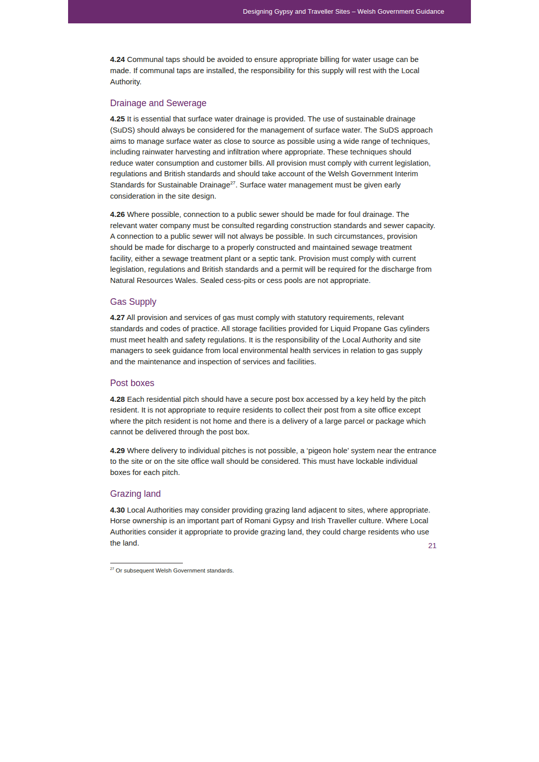Designing Gypsy and Traveller Sites – Welsh Government Guidance
4.24 Communal taps should be avoided to ensure appropriate billing for water usage can be made. If communal taps are installed, the responsibility for this supply will rest with the Local Authority.
Drainage and Sewerage
4.25 It is essential that surface water drainage is provided. The use of sustainable drainage (SuDS) should always be considered for the management of surface water. The SuDS approach aims to manage surface water as close to source as possible using a wide range of techniques, including rainwater harvesting and infiltration where appropriate. These techniques should reduce water consumption and customer bills. All provision must comply with current legislation, regulations and British standards and should take account of the Welsh Government Interim Standards for Sustainable Drainage27. Surface water management must be given early consideration in the site design.
4.26 Where possible, connection to a public sewer should be made for foul drainage. The relevant water company must be consulted regarding construction standards and sewer capacity. A connection to a public sewer will not always be possible. In such circumstances, provision should be made for discharge to a properly constructed and maintained sewage treatment facility, either a sewage treatment plant or a septic tank. Provision must comply with current legislation, regulations and British standards and a permit will be required for the discharge from Natural Resources Wales. Sealed cess-pits or cess pools are not appropriate.
Gas Supply
4.27 All provision and services of gas must comply with statutory requirements, relevant standards and codes of practice. All storage facilities provided for Liquid Propane Gas cylinders must meet health and safety regulations. It is the responsibility of the Local Authority and site managers to seek guidance from local environmental health services in relation to gas supply and the maintenance and inspection of services and facilities.
Post boxes
4.28 Each residential pitch should have a secure post box accessed by a key held by the pitch resident. It is not appropriate to require residents to collect their post from a site office except where the pitch resident is not home and there is a delivery of a large parcel or package which cannot be delivered through the post box.
4.29 Where delivery to individual pitches is not possible, a ‘pigeon hole’ system near the entrance to the site or on the site office wall should be considered. This must have lockable individual boxes for each pitch.
Grazing land
4.30 Local Authorities may consider providing grazing land adjacent to sites, where appropriate. Horse ownership is an important part of Romani Gypsy and Irish Traveller culture. Where Local Authorities consider it appropriate to provide grazing land, they could charge residents who use the land.
27 Or subsequent Welsh Government standards.
21